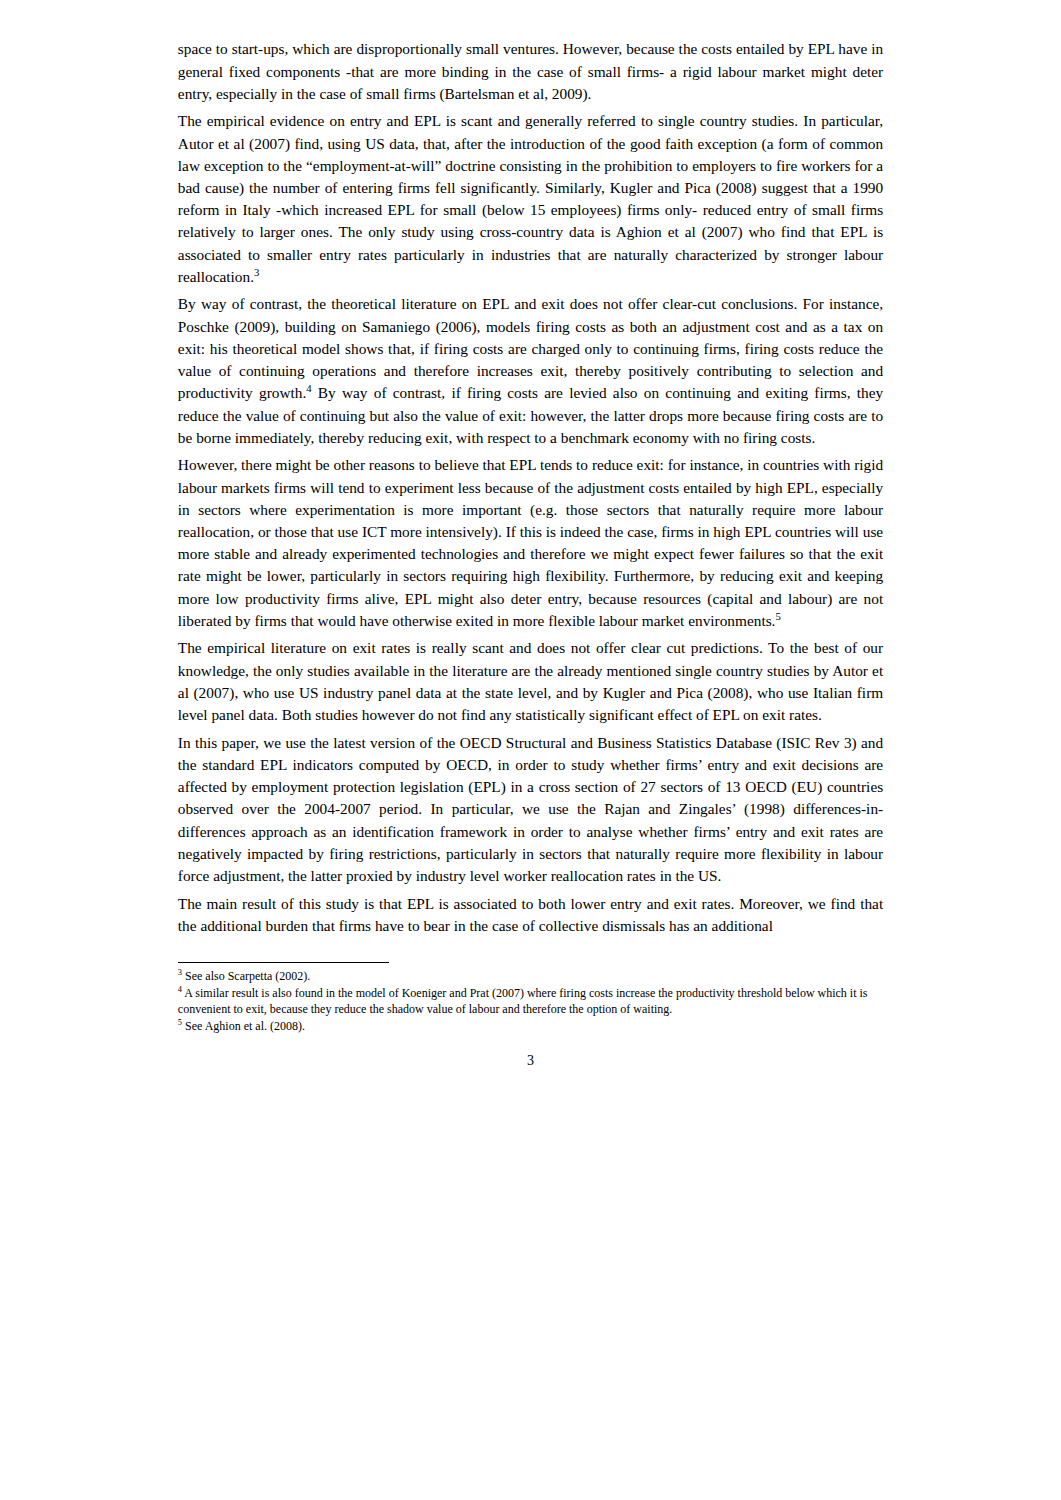space to start-ups, which are disproportionally small ventures. However, because the costs entailed by EPL have in general fixed components -that are more binding in the case of small firms- a rigid labour market might deter entry, especially in the case of small firms (Bartelsman et al, 2009).
The empirical evidence on entry and EPL is scant and generally referred to single country studies. In particular, Autor et al (2007) find, using US data, that, after the introduction of the good faith exception (a form of common law exception to the “employment-at-will” doctrine consisting in the prohibition to employers to fire workers for a bad cause) the number of entering firms fell significantly. Similarly, Kugler and Pica (2008) suggest that a 1990 reform in Italy -which increased EPL for small (below 15 employees) firms only- reduced entry of small firms relatively to larger ones. The only study using cross-country data is Aghion et al (2007) who find that EPL is associated to smaller entry rates particularly in industries that are naturally characterized by stronger labour reallocation.3
By way of contrast, the theoretical literature on EPL and exit does not offer clear-cut conclusions. For instance, Poschke (2009), building on Samaniego (2006), models firing costs as both an adjustment cost and as a tax on exit: his theoretical model shows that, if firing costs are charged only to continuing firms, firing costs reduce the value of continuing operations and therefore increases exit, thereby positively contributing to selection and productivity growth.4 By way of contrast, if firing costs are levied also on continuing and exiting firms, they reduce the value of continuing but also the value of exit: however, the latter drops more because firing costs are to be borne immediately, thereby reducing exit, with respect to a benchmark economy with no firing costs.
However, there might be other reasons to believe that EPL tends to reduce exit: for instance, in countries with rigid labour markets firms will tend to experiment less because of the adjustment costs entailed by high EPL, especially in sectors where experimentation is more important (e.g. those sectors that naturally require more labour reallocation, or those that use ICT more intensively). If this is indeed the case, firms in high EPL countries will use more stable and already experimented technologies and therefore we might expect fewer failures so that the exit rate might be lower, particularly in sectors requiring high flexibility. Furthermore, by reducing exit and keeping more low productivity firms alive, EPL might also deter entry, because resources (capital and labour) are not liberated by firms that would have otherwise exited in more flexible labour market environments.5
The empirical literature on exit rates is really scant and does not offer clear cut predictions. To the best of our knowledge, the only studies available in the literature are the already mentioned single country studies by Autor et al (2007), who use US industry panel data at the state level, and by Kugler and Pica (2008), who use Italian firm level panel data. Both studies however do not find any statistically significant effect of EPL on exit rates.
In this paper, we use the latest version of the OECD Structural and Business Statistics Database (ISIC Rev 3) and the standard EPL indicators computed by OECD, in order to study whether firms’ entry and exit decisions are affected by employment protection legislation (EPL) in a cross section of 27 sectors of 13 OECD (EU) countries observed over the 2004-2007 period. In particular, we use the Rajan and Zingales’ (1998) differences-in-differences approach as an identification framework in order to analyse whether firms’ entry and exit rates are negatively impacted by firing restrictions, particularly in sectors that naturally require more flexibility in labour force adjustment, the latter proxied by industry level worker reallocation rates in the US.
The main result of this study is that EPL is associated to both lower entry and exit rates. Moreover, we find that the additional burden that firms have to bear in the case of collective dismissals has an additional
3 See also Scarpetta (2002).
4 A similar result is also found in the model of Koeniger and Prat (2007) where firing costs increase the productivity threshold below which it is convenient to exit, because they reduce the shadow value of labour and therefore the option of waiting.
5 See Aghion et al. (2008).
3